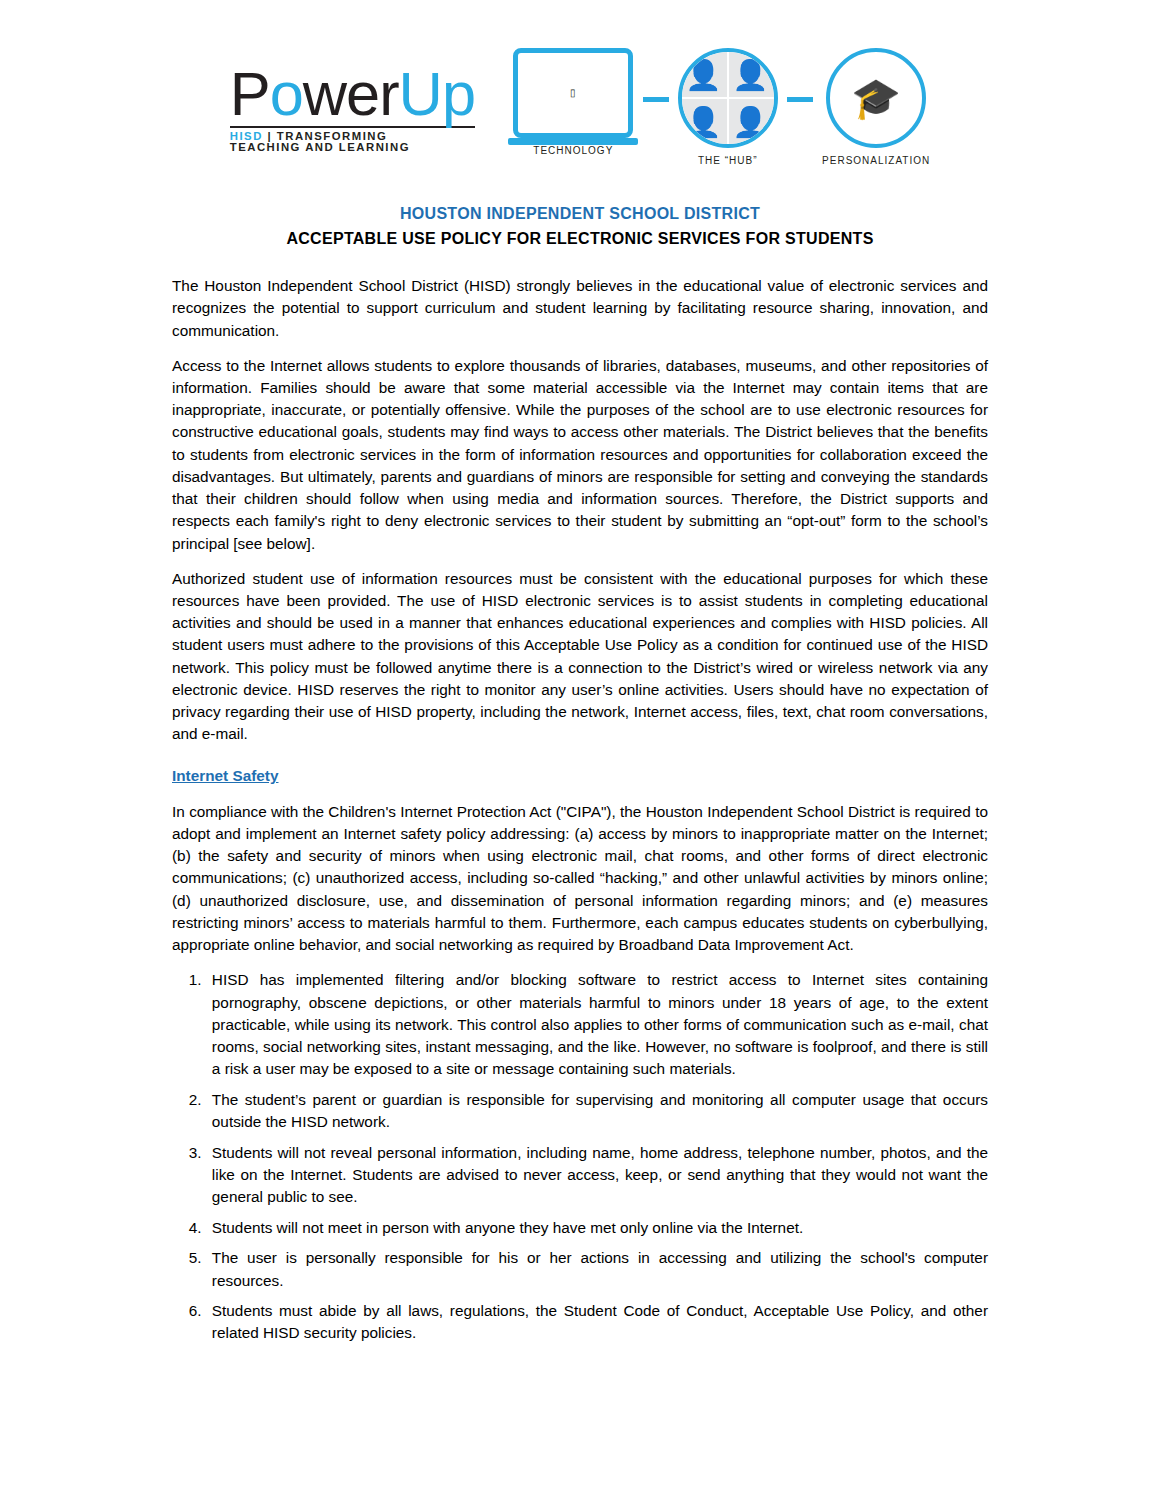PowerUp
HISD | TRANSFORMING
TEACHING AND LEARNING
▯
TECHNOLOGY
👤
👤
👤
👤
THE “HUB”
🎓
PERSONALIZATION
HOUSTON INDEPENDENT SCHOOL DISTRICT ACCEPTABLE USE POLICY FOR ELECTRONIC SERVICES FOR STUDENTS
The Houston Independent School District (HISD) strongly believes in the educational value of electronic services and recognizes the potential to support curriculum and student learning by facilitating resource sharing, innovation, and communication.
Access to the Internet allows students to explore thousands of libraries, databases, museums, and other repositories of information. Families should be aware that some material accessible via the Internet may contain items that are inappropriate, inaccurate, or potentially offensive. While the purposes of the school are to use electronic resources for constructive educational goals, students may find ways to access other materials. The District believes that the benefits to students from electronic services in the form of information resources and opportunities for collaboration exceed the disadvantages. But ultimately, parents and guardians of minors are responsible for setting and conveying the standards that their children should follow when using media and information sources. Therefore, the District supports and respects each family's right to deny electronic services to their student by submitting an “opt-out” form to the school’s principal [see below].
Authorized student use of information resources must be consistent with the educational purposes for which these resources have been provided. The use of HISD electronic services is to assist students in completing educational activities and should be used in a manner that enhances educational experiences and complies with HISD policies. All student users must adhere to the provisions of this Acceptable Use Policy as a condition for continued use of the HISD network. This policy must be followed anytime there is a connection to the District’s wired or wireless network via any electronic device. HISD reserves the right to monitor any user’s online activities. Users should have no expectation of privacy regarding their use of HISD property, including the network, Internet access, files, text, chat room conversations, and e-mail.
Internet Safety
In compliance with the Children's Internet Protection Act ("CIPA"), the Houston Independent School District is required to adopt and implement an Internet safety policy addressing: (a) access by minors to inappropriate matter on the Internet; (b) the safety and security of minors when using electronic mail, chat rooms, and other forms of direct electronic communications; (c) unauthorized access, including so-called “hacking,” and other unlawful activities by minors online; (d) unauthorized disclosure, use, and dissemination of personal information regarding minors; and (e) measures restricting minors’ access to materials harmful to them. Furthermore, each campus educates students on cyberbullying, appropriate online behavior, and social networking as required by Broadband Data Improvement Act.
HISD has implemented filtering and/or blocking software to restrict access to Internet sites containing pornography, obscene depictions, or other materials harmful to minors under 18 years of age, to the extent practicable, while using its network. This control also applies to other forms of communication such as e-mail, chat rooms, social networking sites, instant messaging, and the like. However, no software is foolproof, and there is still a risk a user may be exposed to a site or message containing such materials.
The student’s parent or guardian is responsible for supervising and monitoring all computer usage that occurs outside the HISD network.
Students will not reveal personal information, including name, home address, telephone number, photos, and the like on the Internet. Students are advised to never access, keep, or send anything that they would not want the general public to see.
Students will not meet in person with anyone they have met only online via the Internet.
The user is personally responsible for his or her actions in accessing and utilizing the school's computer resources.
Students must abide by all laws, regulations, the Student Code of Conduct, Acceptable Use Policy, and other related HISD security policies.